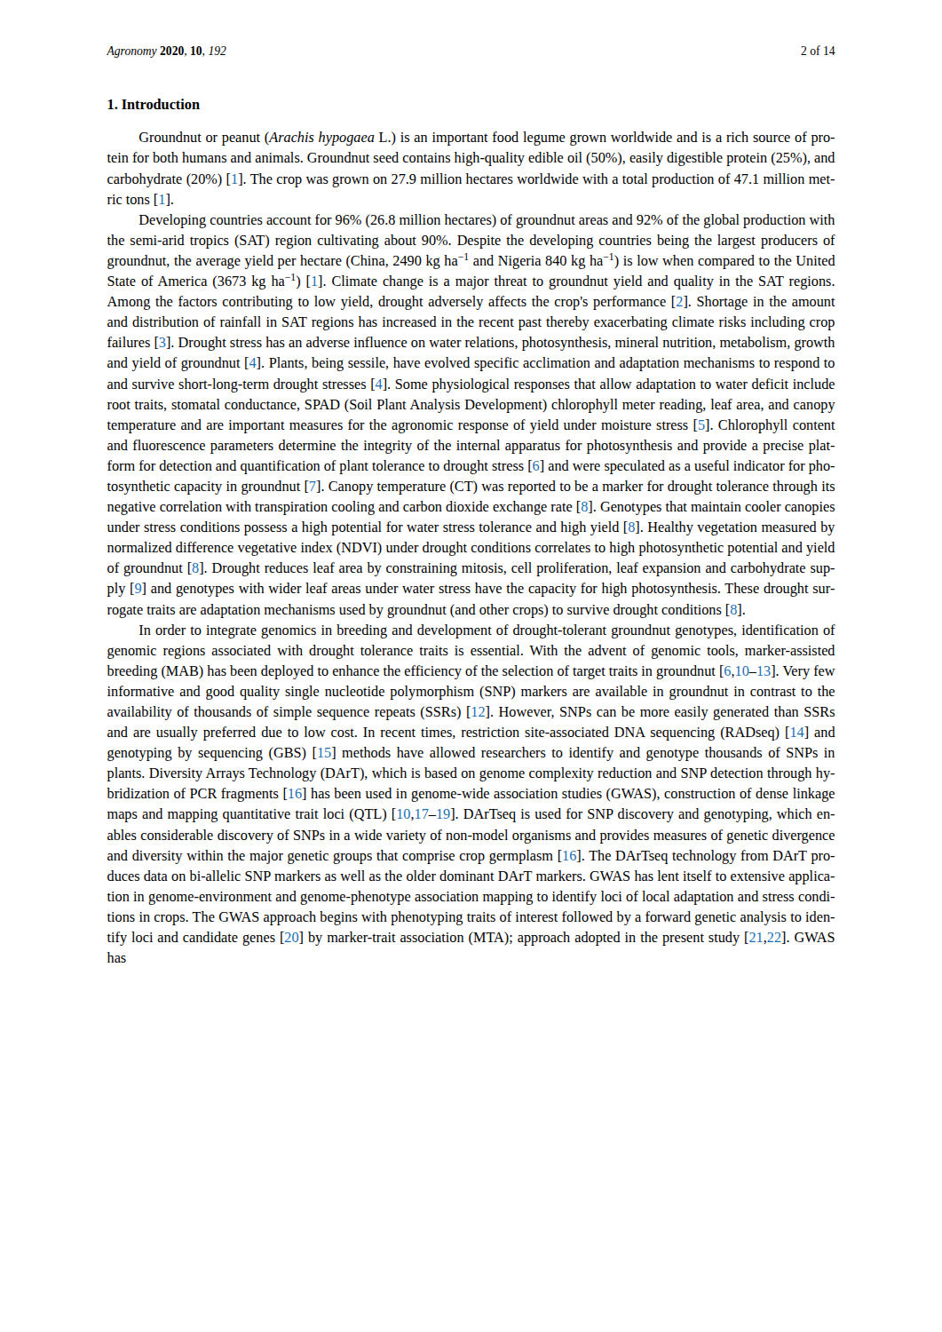Agronomy 2020, 10, 192
2 of 14
1. Introduction
Groundnut or peanut (Arachis hypogaea L.) is an important food legume grown worldwide and is a rich source of protein for both humans and animals. Groundnut seed contains high-quality edible oil (50%), easily digestible protein (25%), and carbohydrate (20%) [1]. The crop was grown on 27.9 million hectares worldwide with a total production of 47.1 million metric tons [1].
Developing countries account for 96% (26.8 million hectares) of groundnut areas and 92% of the global production with the semi-arid tropics (SAT) region cultivating about 90%. Despite the developing countries being the largest producers of groundnut, the average yield per hectare (China, 2490 kg ha−1 and Nigeria 840 kg ha−1) is low when compared to the United State of America (3673 kg ha−1) [1]. Climate change is a major threat to groundnut yield and quality in the SAT regions. Among the factors contributing to low yield, drought adversely affects the crop's performance [2]. Shortage in the amount and distribution of rainfall in SAT regions has increased in the recent past thereby exacerbating climate risks including crop failures [3]. Drought stress has an adverse influence on water relations, photosynthesis, mineral nutrition, metabolism, growth and yield of groundnut [4]. Plants, being sessile, have evolved specific acclimation and adaptation mechanisms to respond to and survive short-long-term drought stresses [4]. Some physiological responses that allow adaptation to water deficit include root traits, stomatal conductance, SPAD (Soil Plant Analysis Development) chlorophyll meter reading, leaf area, and canopy temperature and are important measures for the agronomic response of yield under moisture stress [5]. Chlorophyll content and fluorescence parameters determine the integrity of the internal apparatus for photosynthesis and provide a precise platform for detection and quantification of plant tolerance to drought stress [6] and were speculated as a useful indicator for photosynthetic capacity in groundnut [7]. Canopy temperature (CT) was reported to be a marker for drought tolerance through its negative correlation with transpiration cooling and carbon dioxide exchange rate [8]. Genotypes that maintain cooler canopies under stress conditions possess a high potential for water stress tolerance and high yield [8]. Healthy vegetation measured by normalized difference vegetative index (NDVI) under drought conditions correlates to high photosynthetic potential and yield of groundnut [8]. Drought reduces leaf area by constraining mitosis, cell proliferation, leaf expansion and carbohydrate supply [9] and genotypes with wider leaf areas under water stress have the capacity for high photosynthesis. These drought surrogate traits are adaptation mechanisms used by groundnut (and other crops) to survive drought conditions [8].
In order to integrate genomics in breeding and development of drought-tolerant groundnut genotypes, identification of genomic regions associated with drought tolerance traits is essential. With the advent of genomic tools, marker-assisted breeding (MAB) has been deployed to enhance the efficiency of the selection of target traits in groundnut [6,10–13]. Very few informative and good quality single nucleotide polymorphism (SNP) markers are available in groundnut in contrast to the availability of thousands of simple sequence repeats (SSRs) [12]. However, SNPs can be more easily generated than SSRs and are usually preferred due to low cost. In recent times, restriction site-associated DNA sequencing (RADseq) [14] and genotyping by sequencing (GBS) [15] methods have allowed researchers to identify and genotype thousands of SNPs in plants. Diversity Arrays Technology (DArT), which is based on genome complexity reduction and SNP detection through hybridization of PCR fragments [16] has been used in genome-wide association studies (GWAS), construction of dense linkage maps and mapping quantitative trait loci (QTL) [10,17–19]. DArTseq is used for SNP discovery and genotyping, which enables considerable discovery of SNPs in a wide variety of non-model organisms and provides measures of genetic divergence and diversity within the major genetic groups that comprise crop germplasm [16]. The DArTseq technology from DArT produces data on bi-allelic SNP markers as well as the older dominant DArT markers. GWAS has lent itself to extensive application in genome-environment and genome-phenotype association mapping to identify loci of local adaptation and stress conditions in crops. The GWAS approach begins with phenotyping traits of interest followed by a forward genetic analysis to identify loci and candidate genes [20] by marker-trait association (MTA); approach adopted in the present study [21,22]. GWAS has